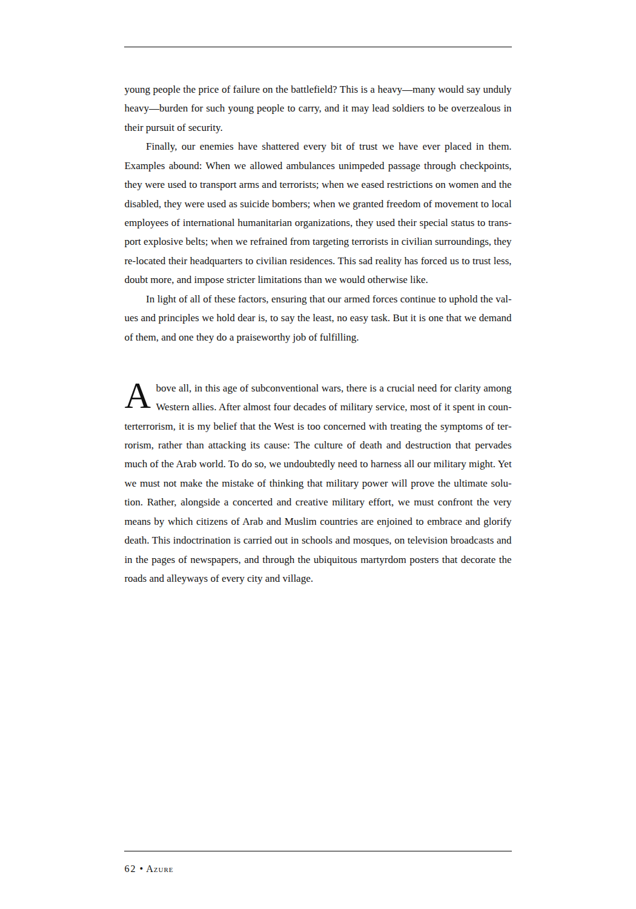young people the price of failure on the battlefield? This is a heavy—many would say unduly heavy—burden for such young people to carry, and it may lead soldiers to be overzealous in their pursuit of security.
Finally, our enemies have shattered every bit of trust we have ever placed in them. Examples abound: When we allowed ambulances unimpeded passage through checkpoints, they were used to transport arms and terrorists; when we eased restrictions on women and the disabled, they were used as suicide bombers; when we granted freedom of movement to local employees of international humanitarian organizations, they used their special status to transport explosive belts; when we refrained from targeting terrorists in civilian surroundings, they re-located their headquarters to civilian residences. This sad reality has forced us to trust less, doubt more, and impose stricter limitations than we would otherwise like.
In light of all of these factors, ensuring that our armed forces continue to uphold the values and principles we hold dear is, to say the least, no easy task. But it is one that we demand of them, and one they do a praiseworthy job of fulfilling.
Above all, in this age of subconventional wars, there is a crucial need for clarity among Western allies. After almost four decades of military service, most of it spent in counterterrorism, it is my belief that the West is too concerned with treating the symptoms of terrorism, rather than attacking its cause: The culture of death and destruction that pervades much of the Arab world. To do so, we undoubtedly need to harness all our military might. Yet we must not make the mistake of thinking that military power will prove the ultimate solution. Rather, alongside a concerted and creative military effort, we must confront the very means by which citizens of Arab and Muslim countries are enjoined to embrace and glorify death. This indoctrination is carried out in schools and mosques, on television broadcasts and in the pages of newspapers, and through the ubiquitous martyrdom posters that decorate the roads and alleyways of every city and village.
62 • Azure